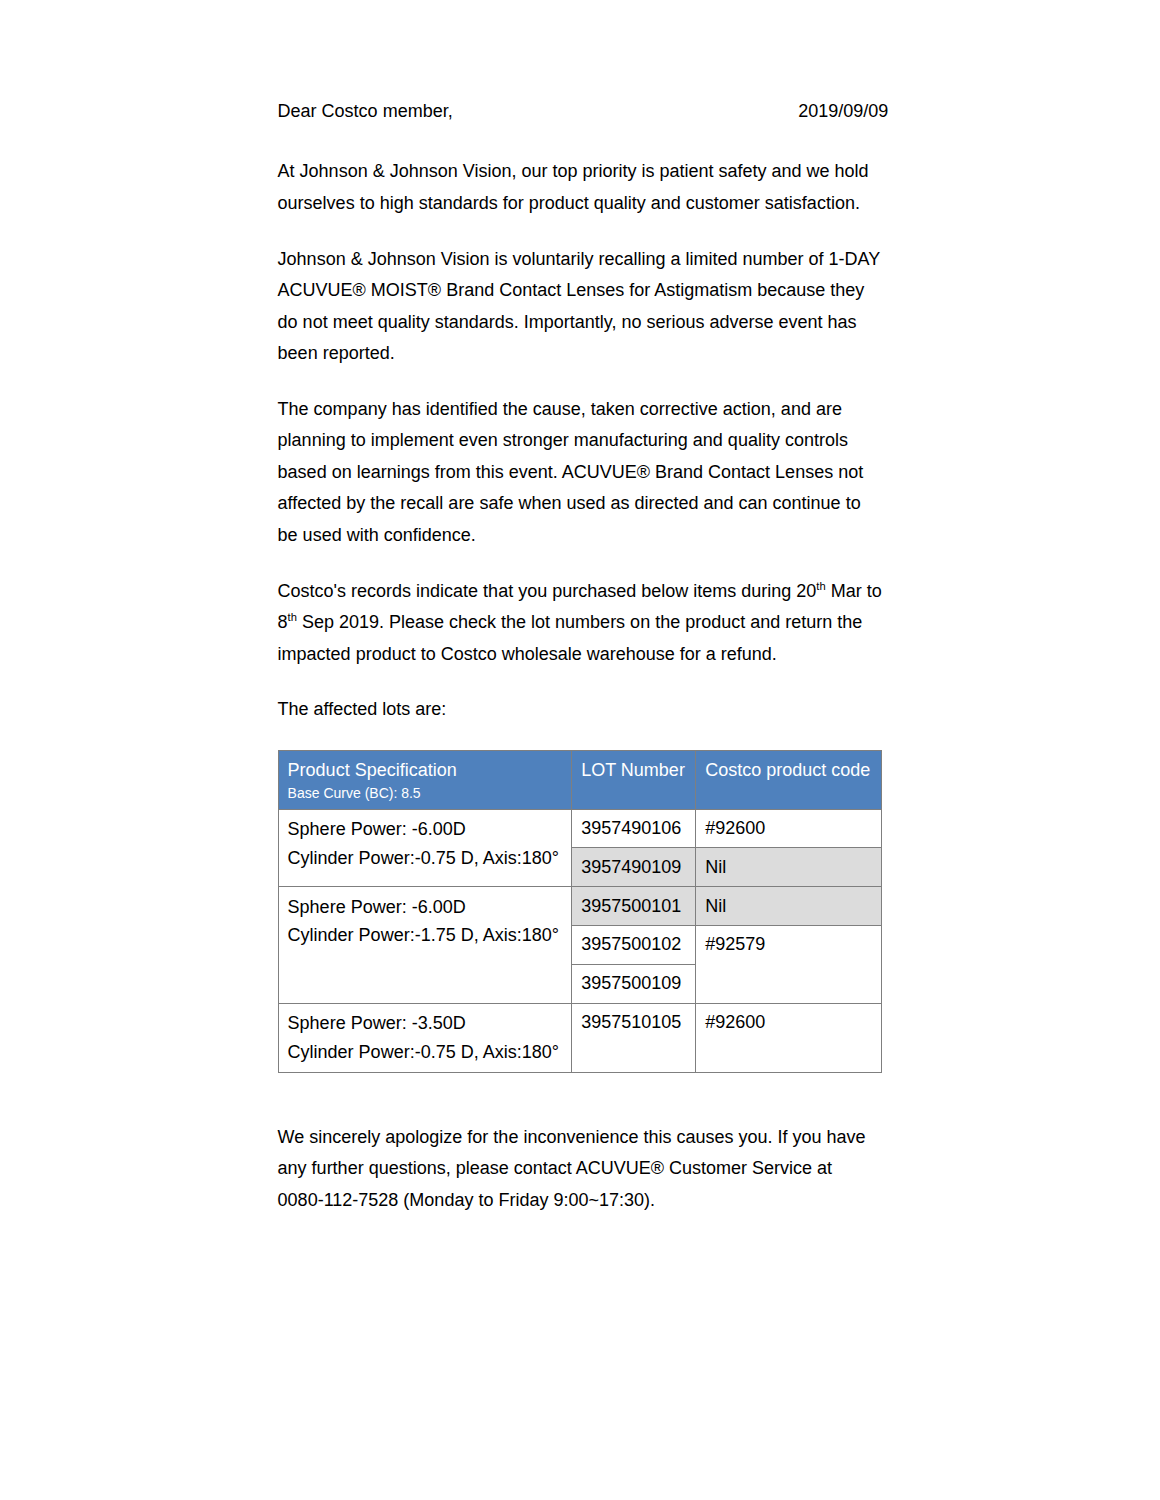Dear Costco member, 2019/09/09
At Johnson & Johnson Vision, our top priority is patient safety and we hold ourselves to high standards for product quality and customer satisfaction.
Johnson & Johnson Vision is voluntarily recalling a limited number of 1-DAY ACUVUE® MOIST® Brand Contact Lenses for Astigmatism because they do not meet quality standards. Importantly, no serious adverse event has been reported.
The company has identified the cause, taken corrective action, and are planning to implement even stronger manufacturing and quality controls based on learnings from this event. ACUVUE® Brand Contact Lenses not affected by the recall are safe when used as directed and can continue to be used with confidence.
Costco's records indicate that you purchased below items during 20th Mar to 8th Sep 2019. Please check the lot numbers on the product and return the impacted product to Costco wholesale warehouse for a refund.
The affected lots are:
| Product Specification Base Curve (BC): 8.5 | LOT Number | Costco product code |
| --- | --- | --- |
| Sphere Power: -6.00D Cylinder Power:-0.75 D, Axis:180° | 3957490106 | #92600 |
| 3957490109 | Nil |
| Sphere Power: -6.00D Cylinder Power:-1.75 D, Axis:180° | 3957500101 | Nil |
| 3957500102 | #92579 |
| 3957500109 |
| Sphere Power: -3.50D Cylinder Power:-0.75 D, Axis:180° | 3957510105 | #92600 |
We sincerely apologize for the inconvenience this causes you. If you have any further questions, please contact ACUVUE® Customer Service at 0080-112-7528 (Monday to Friday 9:00~17:30).